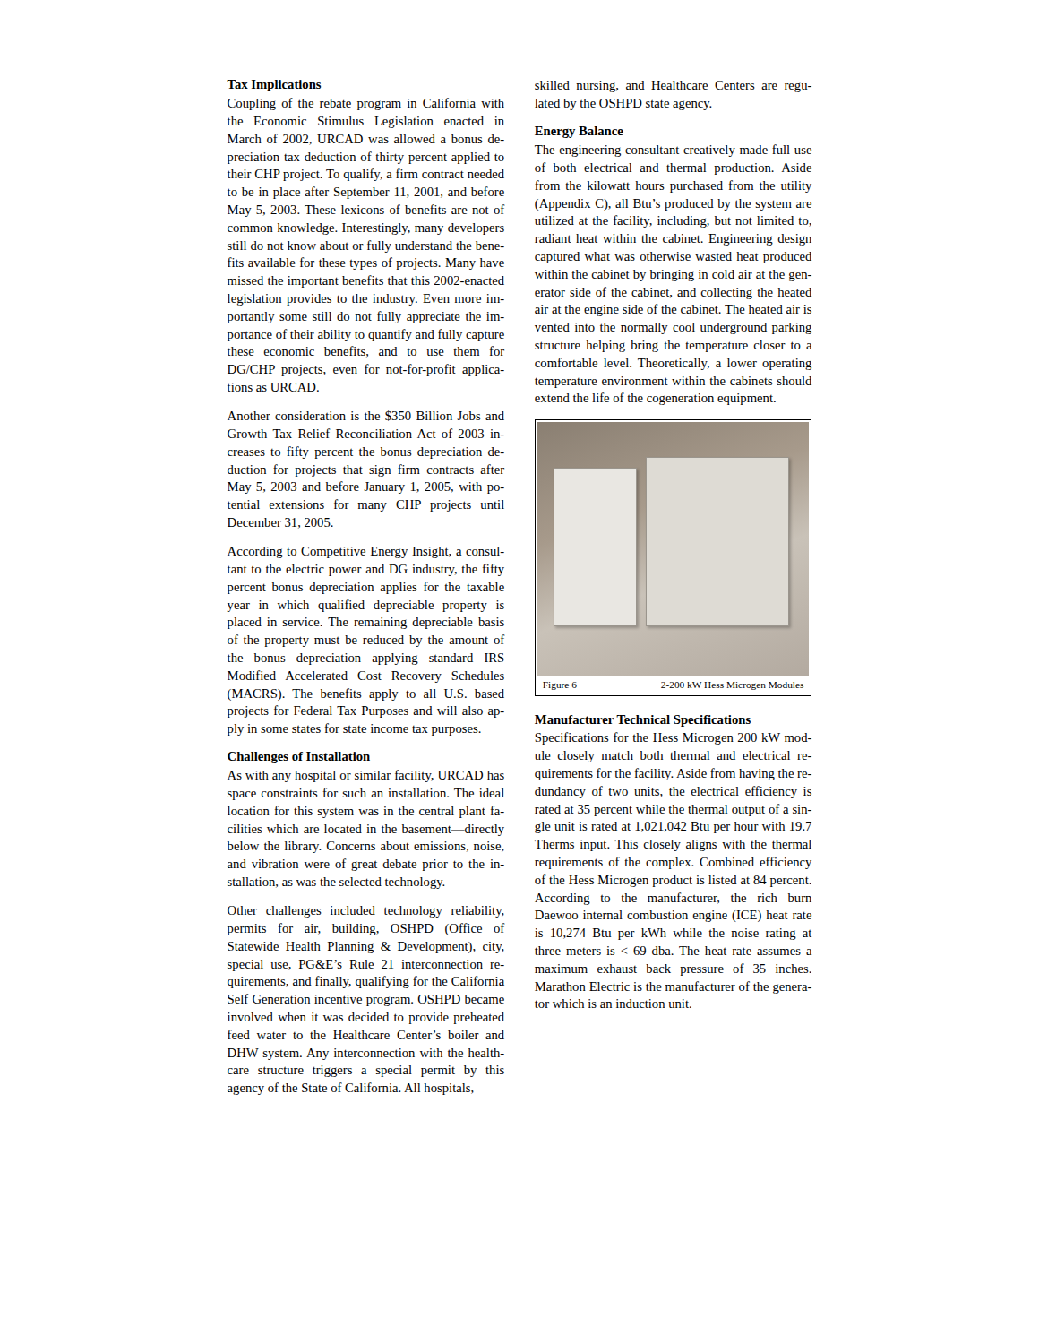Tax Implications
Coupling of the rebate program in California with the Economic Stimulus Legislation enacted in March of 2002, URCAD was allowed a bonus depreciation tax deduction of thirty percent applied to their CHP project. To qualify, a firm contract needed to be in place after September 11, 2001, and before May 5, 2003. These lexicons of benefits are not of common knowledge. Interestingly, many developers still do not know about or fully understand the benefits available for these types of projects. Many have missed the important benefits that this 2002-enacted legislation provides to the industry. Even more importantly some still do not fully appreciate the importance of their ability to quantify and fully capture these economic benefits, and to use them for DG/CHP projects, even for not-for-profit applications as URCAD.
Another consideration is the $350 Billion Jobs and Growth Tax Relief Reconciliation Act of 2003 increases to fifty percent the bonus depreciation deduction for projects that sign firm contracts after May 5, 2003 and before January 1, 2005, with potential extensions for many CHP projects until December 31, 2005.
According to Competitive Energy Insight, a consultant to the electric power and DG industry, the fifty percent bonus depreciation applies for the taxable year in which qualified depreciable property is placed in service. The remaining depreciable basis of the property must be reduced by the amount of the bonus depreciation applying standard IRS Modified Accelerated Cost Recovery Schedules (MACRS). The benefits apply to all U.S. based projects for Federal Tax Purposes and will also apply in some states for state income tax purposes.
Challenges of Installation
As with any hospital or similar facility, URCAD has space constraints for such an installation. The ideal location for this system was in the central plant facilities which are located in the basement—directly below the library. Concerns about emissions, noise, and vibration were of great debate prior to the installation, as was the selected technology.
Other challenges included technology reliability, permits for air, building, OSHPD (Office of Statewide Health Planning & Development), city, special use, PG&E’s Rule 21 interconnection requirements, and finally, qualifying for the California Self Generation incentive program. OSHPD became involved when it was decided to provide preheated feed water to the Healthcare Center’s boiler and DHW system. Any interconnection with the healthcare structure triggers a special permit by this agency of the State of California. All hospitals,
skilled nursing, and Healthcare Centers are regulated by the OSHPD state agency.
Energy Balance
The engineering consultant creatively made full use of both electrical and thermal production. Aside from the kilowatt hours purchased from the utility (Appendix C), all Btu’s produced by the system are utilized at the facility, including, but not limited to, radiant heat within the cabinet. Engineering design captured what was otherwise wasted heat produced within the cabinet by bringing in cold air at the generator side of the cabinet, and collecting the heated air at the engine side of the cabinet. The heated air is vented into the normally cool underground parking structure helping bring the temperature closer to a comfortable level. Theoretically, a lower operating temperature environment within the cabinets should extend the life of the cogeneration equipment.
Figure 6 2-200 kW Hess Microgen Modules
Manufacturer Technical Specifications
Specifications for the Hess Microgen 200 kW module closely match both thermal and electrical requirements for the facility. Aside from having the redundancy of two units, the electrical efficiency is rated at 35 percent while the thermal output of a single unit is rated at 1,021,042 Btu per hour with 19.7 Therms input. This closely aligns with the thermal requirements of the complex. Combined efficiency of the Hess Microgen product is listed at 84 percent. According to the manufacturer, the rich burn Daewoo internal combustion engine (ICE) heat rate is 10,274 Btu per kWh while the noise rating at three meters is < 69 dba. The heat rate assumes a maximum exhaust back pressure of 35 inches. Marathon Electric is the manufacturer of the generator which is an induction unit.